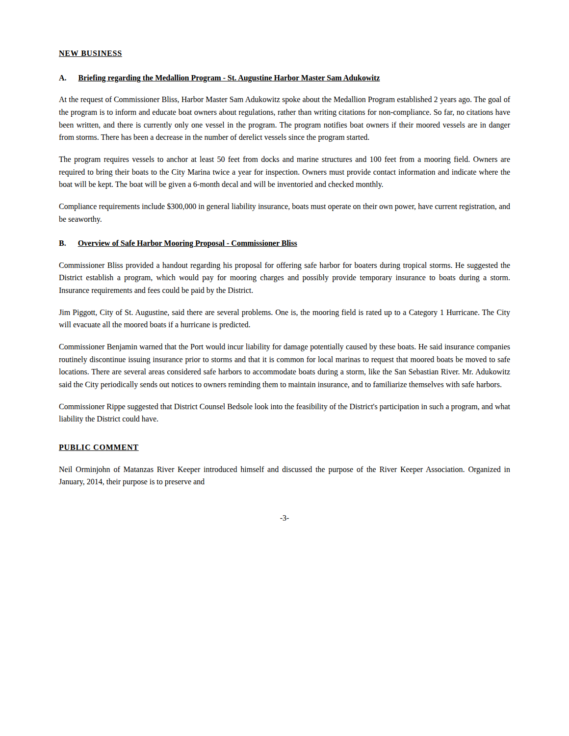NEW BUSINESS
A. Briefing regarding the Medallion Program - St. Augustine Harbor Master Sam Adukowitz
At the request of Commissioner Bliss, Harbor Master Sam Adukowitz spoke about the Medallion Program established 2 years ago. The goal of the program is to inform and educate boat owners about regulations, rather than writing citations for non-compliance. So far, no citations have been written, and there is currently only one vessel in the program. The program notifies boat owners if their moored vessels are in danger from storms. There has been a decrease in the number of derelict vessels since the program started.
The program requires vessels to anchor at least 50 feet from docks and marine structures and 100 feet from a mooring field. Owners are required to bring their boats to the City Marina twice a year for inspection. Owners must provide contact information and indicate where the boat will be kept. The boat will be given a 6-month decal and will be inventoried and checked monthly.
Compliance requirements include $300,000 in general liability insurance, boats must operate on their own power, have current registration, and be seaworthy.
B. Overview of Safe Harbor Mooring Proposal - Commissioner Bliss
Commissioner Bliss provided a handout regarding his proposal for offering safe harbor for boaters during tropical storms. He suggested the District establish a program, which would pay for mooring charges and possibly provide temporary insurance to boats during a storm. Insurance requirements and fees could be paid by the District.
Jim Piggott, City of St. Augustine, said there are several problems. One is, the mooring field is rated up to a Category 1 Hurricane. The City will evacuate all the moored boats if a hurricane is predicted.
Commissioner Benjamin warned that the Port would incur liability for damage potentially caused by these boats. He said insurance companies routinely discontinue issuing insurance prior to storms and that it is common for local marinas to request that moored boats be moved to safe locations. There are several areas considered safe harbors to accommodate boats during a storm, like the San Sebastian River. Mr. Adukowitz said the City periodically sends out notices to owners reminding them to maintain insurance, and to familiarize themselves with safe harbors.
Commissioner Rippe suggested that District Counsel Bedsole look into the feasibility of the District's participation in such a program, and what liability the District could have.
PUBLIC COMMENT
Neil Orminjohn of Matanzas River Keeper introduced himself and discussed the purpose of the River Keeper Association. Organized in January, 2014, their purpose is to preserve and
-3-